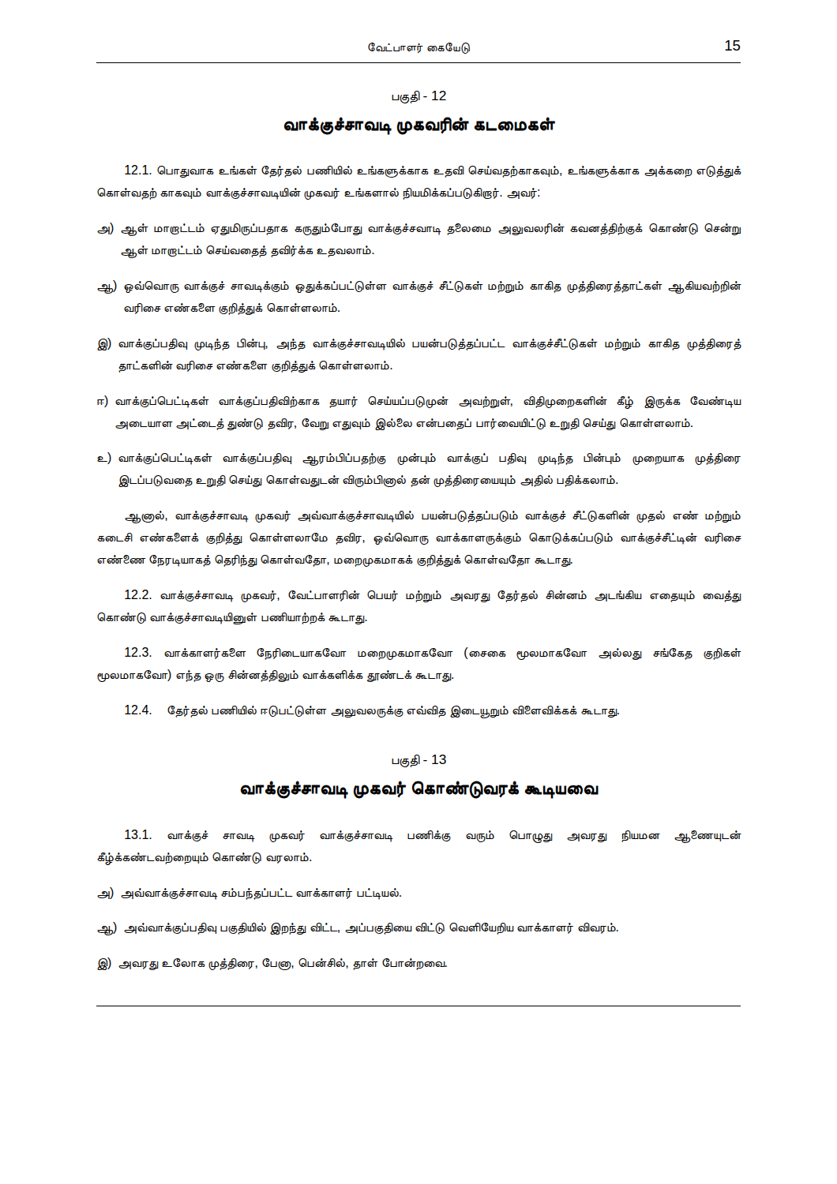வேட்பாளர் கையேடு 15
பகுதி - 12
வாக்குச்சாவடி முகவரின் கடமைகள்
12.1. பொதுவாக உங்கள் தேர்தல் பணியில் உங்களுக்காக உதவி செய்வதற்காகவும், உங்களுக்காக அக்கறை எடுத்துக் கொள்வதற் காகவும் வாக்குச்சாவடியின் முகவர் உங்களால் நியமிக்கப்படுகிறார். அவர்:
அ) ஆள் மாறாட்டம் ஏதுமிருப்பதாக கருதும்போது வாக்குச்சவாடி தலைமை அலுவலரின் கவனத்திற்குக் கொண்டு சென்று ஆள் மாறாட்டம் செய்வதைத் தவிர்க்க உதவலாம்.
ஆ) ஒவ்வொரு வாக்குச் சாவடிக்கும் ஒதுக்கப்பட்டுள்ள வாக்குச் சீட்டுகள் மற்றும் காகித முத்திரைத்தாட்கள் ஆகியவற்றின் வரிசை எண்களை குறித்துக் கொள்ளலாம்.
இ) வாக்குப்பதிவு முடிந்த பின்பு, அந்த வாக்குச்சாவடியில் பயன்படுத்தப்பட்ட வாக்குச்சீட்டுகள் மற்றும் காகித முத்திரைத் தாட்களின் வரிசை எண்களை குறித்துக் கொள்ளலாம்.
ஈ) வாக்குப்பெட்டிகள் வாக்குப்பதிவிற்காக தயார் செய்யப்படுமுன் அவற்றுள், விதிமுறைகளின் கீழ் இருக்க வேண்டிய அடையாள அட்டைத் துண்டு தவிர, வேறு எதுவும் இல்லை என்பதைப் பார்வையிட்டு உறுதி செய்து கொள்ளலாம்.
உ) வாக்குப்பெட்டிகள் வாக்குப்பதிவு ஆரம்பிப்பதற்கு முன்பும் வாக்குப் பதிவு முடிந்த பின்பும் முறையாக முத்திரை இடப்படுவதை உறுதி செய்து கொள்வதுடன் விரும்பினால் தன் முத்திரையையும் அதில் பதிக்கலாம்.
ஆனால், வாக்குச்சாவடி முகவர் அவ்வாக்குச்சாவடியில் பயன்படுத்தப்படும் வாக்குச் சீட்டுகளின் முதல் எண் மற்றும் கடைசி எண்களைக் குறித்து கொள்ளலாமே தவிர, ஒவ்வொரு வாக்காளருக்கும் கொடுக்கப்படும் வாக்குச்சீட்டின் வரிசை எண்ணை நேரடியாகத் தெரிந்து கொள்வதோ, மறைமுகமாகக் குறித்துக் கொள்வதோ கூடாது.
12.2. வாக்குச்சாவடி முகவர், வேட்பாளரின் பெயர் மற்றும் அவரது தேர்தல் சின்னம் அடங்கிய எதையும் வைத்து கொண்டு வாக்குச்சாவடியினுள் பணியாற்றக் கூடாது.
12.3. வாக்காளர்களை நேரிடையாகவோ மறைமுகமாகவோ (சைகை மூலமாகவோ அல்லது சங்கேத குறிகள் மூலமாகவோ) எந்த ஒரு சின்னத்திலும் வாக்களிக்க தூண்டக் கூடாது.
12.4. தேர்தல் பணியில் ஈடுபட்டுள்ள அலுவலருக்கு எவ்வித இடையூறும் விளைவிக்கக் கூடாது.
பகுதி - 13
வாக்குச்சாவடி முகவர் கொண்டுவரக் கூடியவை
13.1. வாக்குச் சாவடி முகவர் வாக்குச்சாவடி பணிக்கு வரும் பொழுது அவரது நியமன ஆணையுடன் கீழ்க்கண்டவற்றையும் கொண்டு வரலாம்.
அ) அவ்வாக்குச்சாவடி சம்பந்தப்பட்ட வாக்காளர் பட்டியல்.
ஆ) அவ்வாக்குப்பதிவு பகுதியில் இறந்து விட்ட, அப்பகுதியை விட்டு வெளியேறிய வாக்காளர் விவரம்.
இ) அவரது உலோக முத்திரை, பேனா, பென்சில், தாள் போன்றவை.